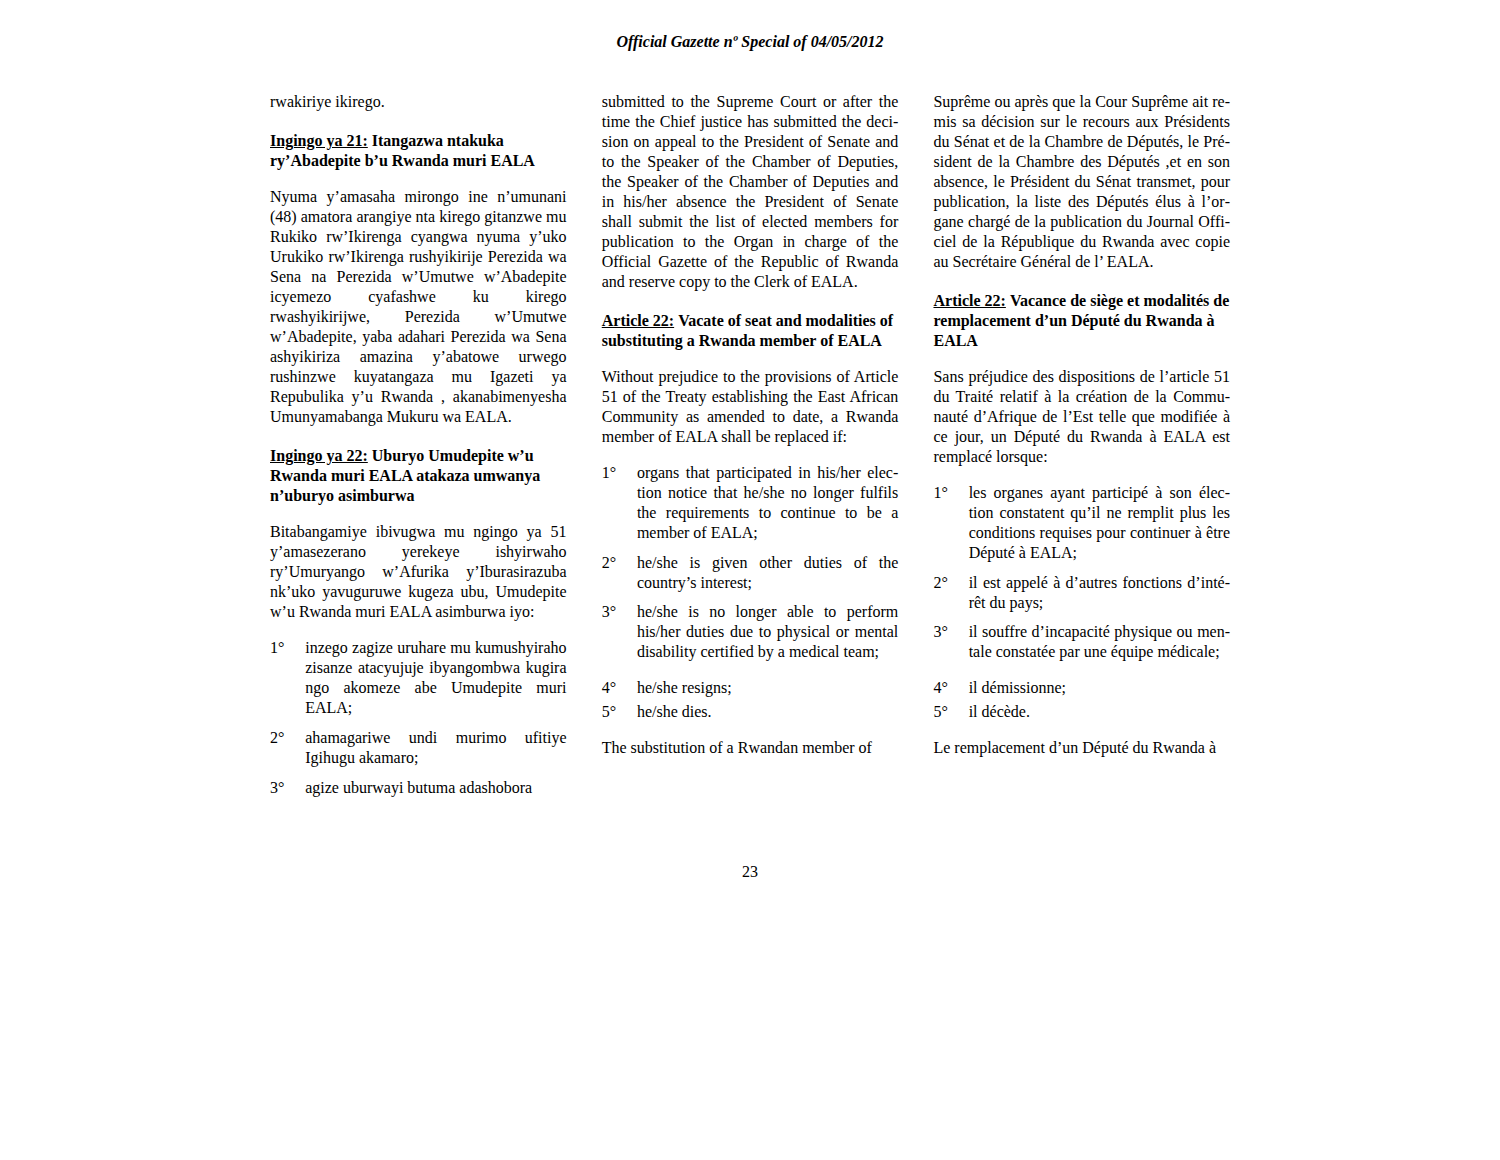Official Gazette nº Special of 04/05/2012
rwakiriye ikirego.
Ingingo ya 21: Itangazwa ntakuka ry’Abadepite b’u Rwanda muri EALA
Nyuma y’amasaha mirongo ine n’umunani (48) amatora arangiye nta kirego gitanzwe mu Rukiko rw’Ikirenga cyangwa nyuma y’uko Urukiko rw’Ikirenga rushyikirije Perezida wa Sena na Perezida w’Umutwe w’Abadepite icyemezo cyafashwe ku kirego rwashyikirijwe, Perezida w’Umutwe w’Abadepite, yaba adahari Perezida wa Sena ashyikiriza amazina y’abatowe urwego rushinzwe kuyatangaza mu Igazeti ya Repubulika y’u Rwanda , akanabimenyesha Umunyamabanga Mukuru wa EALA.
Ingingo ya 22: Uburyo Umudepite w’u Rwanda muri EALA atakaza umwanya n’uburyo asimburwa
Bitabangamiye ibivugwa mu ngingo ya 51 y’amasezerano yerekeye ishyirwaho ry’Umuryango w’Afurika y’Iburasirazuba nk’uko yavuguruwe kugeza ubu, Umudepite w’u Rwanda muri EALA asimburwa iyo:
1°inzego zagize uruhare mu kumushyiraho zisanze atacyujuje ibyangombwa kugira ngo akomeze abe Umudepite muri EALA;
2°ahamagariwe undi murimo ufitiye Igihugu akamaro;
3°agize uburwayi butuma adashobora
submitted to the Supreme Court or after the time the Chief justice has submitted the decision on appeal to the President of Senate and to the Speaker of the Chamber of Deputies, the Speaker of the Chamber of Deputies and in his/her absence the President of Senate shall submit the list of elected members for publication to the Organ in charge of the Official Gazette of the Republic of Rwanda and reserve copy to the Clerk of EALA.
Article 22: Vacate of seat and modalities of substituting a Rwanda member of EALA
Without prejudice to the provisions of Article 51 of the Treaty establishing the East African Community as amended to date, a Rwanda member of EALA shall be replaced if:
1°organs that participated in his/her election notice that he/she no longer fulfils the requirements to continue to be a member of EALA;
2°he/she is given other duties of the country’s interest;
3°he/she is no longer able to perform his/her duties due to physical or mental disability certified by a medical team;
4°he/she resigns;
5°he/she dies.
The substitution of a Rwandan member of
Suprême ou après que la Cour Suprême ait remis sa décision sur le recours aux Présidents du Sénat et de la Chambre de Députés, le Président de la Chambre des Députés ,et en son absence, le Président du Sénat transmet, pour publication, la liste des Députés élus à l’organe chargé de la publication du Journal Officiel de la République du Rwanda avec copie au Secrétaire Général de l’ EALA.
Article 22: Vacance de siège et modalités de remplacement d’un Député du Rwanda à EALA
Sans préjudice des dispositions de l’article 51 du Traité relatif à la création de la Communauté d’Afrique de l’Est telle que modifiée à ce jour, un Député du Rwanda à EALA est remplacé lorsque:
1°les organes ayant participé à son élection constatent qu’il ne remplit plus les conditions requises pour continuer à être Député à EALA;
2°il est appelé à d’autres fonctions d’intérêt du pays;
3°il souffre d’incapacité physique ou mentale constatée par une équipe médicale;
4°il démissionne;
5°il décède.
Le remplacement d’un Député du Rwanda à
23